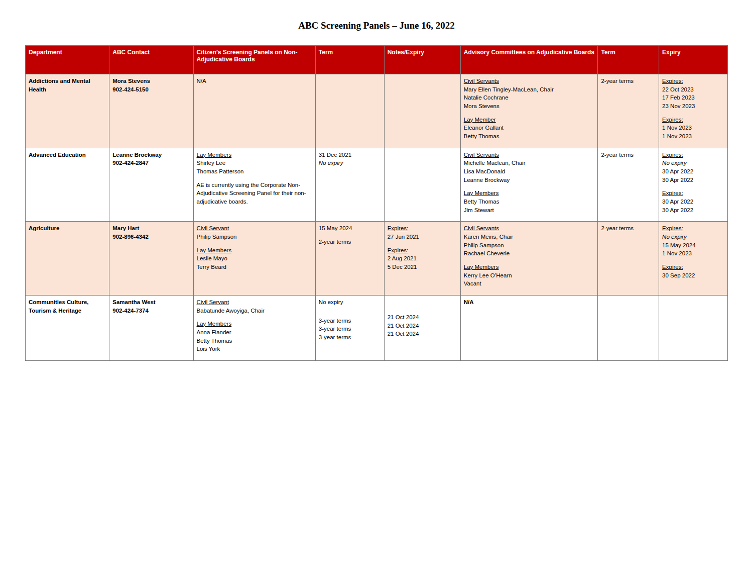ABC Screening Panels – June 16, 2022
| Department | ABC Contact | Citizen’s Screening Panels on Non-Adjudicative Boards | Term | Notes/Expiry | Advisory Committees on Adjudicative Boards | Term | Expiry |
| --- | --- | --- | --- | --- | --- | --- | --- |
| Addictions and Mental Health | Mora Stevens 902-424-5150 | N/A | | | Civil Servants Mary Ellen Tingley-MacLean, Chair Natalie Cochrane Mora Stevens Lay Member Eleanor Gallant Betty Thomas | 2-year terms | Expires: 22 Oct 2023 17 Feb 2023 23 Nov 2023 Expires: 1 Nov 2023 1 Nov 2023 |
| Advanced Education | Leanne Brockway 902-424-2847 | Lay Members Shirley Lee Thomas Patterson AE is currently using the Corporate Non-Adjudicative Screening Panel for their non-adjudicative boards. | 31 Dec 2021 No expiry | | Civil Servants Michelle Maclean, Chair Lisa MacDonald Leanne Brockway Lay Members Betty Thomas Jim Stewart | 2-year terms | Expires: No expiry 30 Apr 2022 30 Apr 2022 Expires: 30 Apr 2022 30 Apr 2022 |
| Agriculture | Mary Hart 902-896-4342 | Civil Servant Philip Sampson Lay Members Leslie Mayo Terry Beard | 15 May 2024 2-year terms | Expires: 27 Jun 2021 Expires: 2 Aug 2021 5 Dec 2021 | Civil Servants Karen Meins, Chair Philip Sampson Rachael Cheverie Lay Members Kerry Lee O’Hearn Vacant | 2-year terms | Expires: No expiry 15 May 2024 1 Nov 2023 Expires: 30 Sep 2022 |
| Communities Culture, Tourism & Heritage | Samantha West 902-424-7374 | Civil Servant Babatunde Awoyiga, Chair Lay Members Anna Fiander Betty Thomas Lois York | No expiry 3-year terms 3-year terms 3-year terms | 21 Oct 2024 21 Oct 2024 21 Oct 2024 | N/A | | |